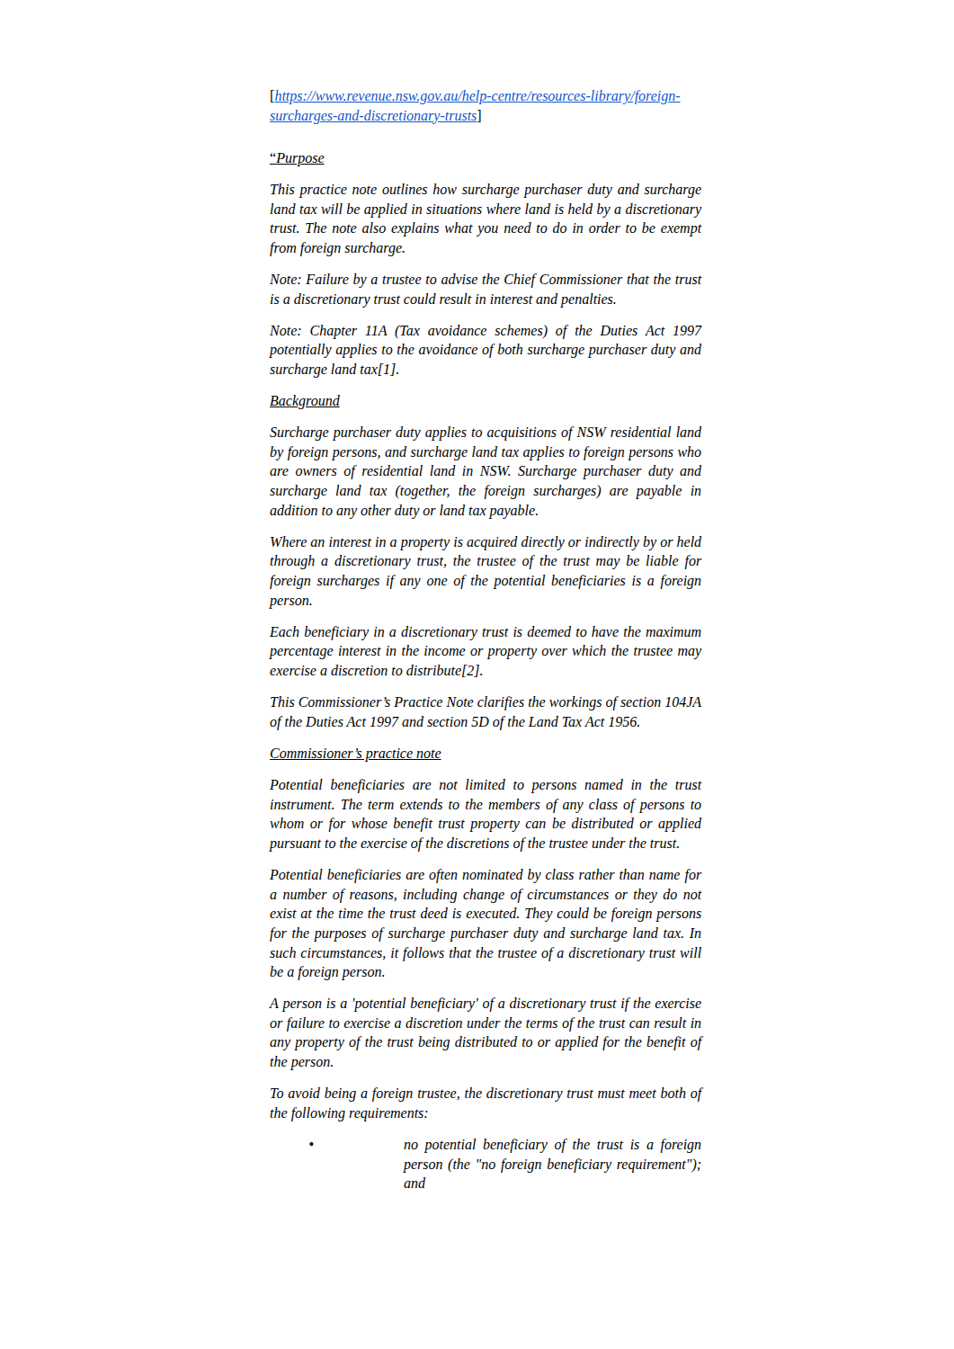[https://www.revenue.nsw.gov.au/help-centre/resources-library/foreign-surcharges-and-discretionary-trusts]
“Purpose
This practice note outlines how surcharge purchaser duty and surcharge land tax will be applied in situations where land is held by a discretionary trust. The note also explains what you need to do in order to be exempt from foreign surcharge.
Note: Failure by a trustee to advise the Chief Commissioner that the trust is a discretionary trust could result in interest and penalties.
Note: Chapter 11A (Tax avoidance schemes) of the Duties Act 1997 potentially applies to the avoidance of both surcharge purchaser duty and surcharge land tax[1].
Background
Surcharge purchaser duty applies to acquisitions of NSW residential land by foreign persons, and surcharge land tax applies to foreign persons who are owners of residential land in NSW. Surcharge purchaser duty and surcharge land tax (together, the foreign surcharges) are payable in addition to any other duty or land tax payable.
Where an interest in a property is acquired directly or indirectly by or held through a discretionary trust, the trustee of the trust may be liable for foreign surcharges if any one of the potential beneficiaries is a foreign person.
Each beneficiary in a discretionary trust is deemed to have the maximum percentage interest in the income or property over which the trustee may exercise a discretion to distribute[2].
This Commissioner’s Practice Note clarifies the workings of section 104JA of the Duties Act 1997 and section 5D of the Land Tax Act 1956.
Commissioner’s practice note
Potential beneficiaries are not limited to persons named in the trust instrument. The term extends to the members of any class of persons to whom or for whose benefit trust property can be distributed or applied pursuant to the exercise of the discretions of the trustee under the trust.
Potential beneficiaries are often nominated by class rather than name for a number of reasons, including change of circumstances or they do not exist at the time the trust deed is executed. They could be foreign persons for the purposes of surcharge purchaser duty and surcharge land tax. In such circumstances, it follows that the trustee of a discretionary trust will be a foreign person.
A person is a 'potential beneficiary' of a discretionary trust if the exercise or failure to exercise a discretion under the terms of the trust can result in any property of the trust being distributed to or applied for the benefit of the person.
To avoid being a foreign trustee, the discretionary trust must meet both of the following requirements:
no potential beneficiary of the trust is a foreign person (the "no foreign beneficiary requirement"); and